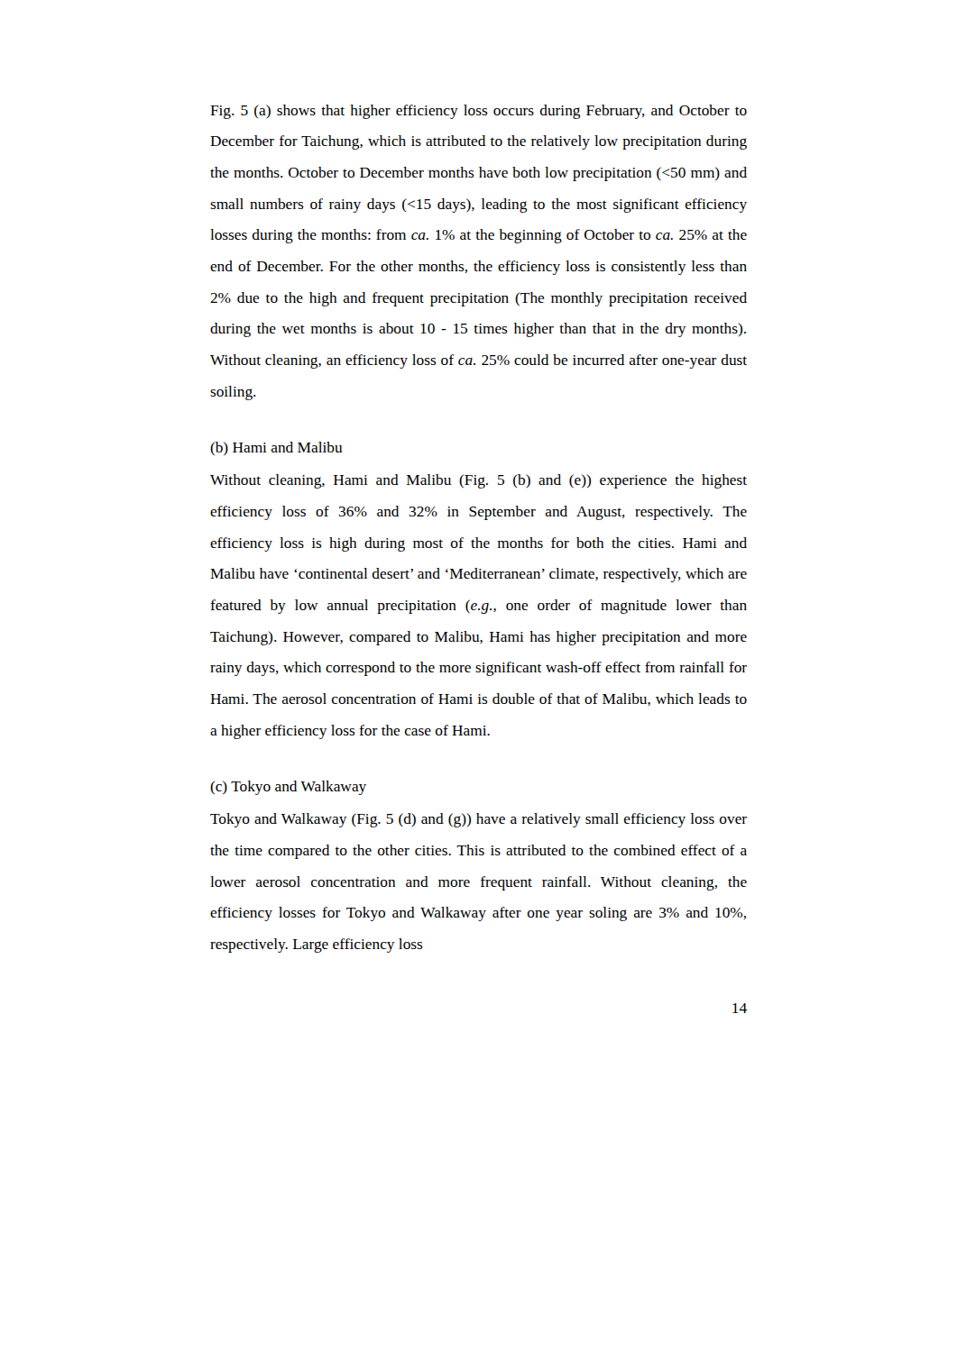Fig. 5 (a) shows that higher efficiency loss occurs during February, and October to December for Taichung, which is attributed to the relatively low precipitation during the months. October to December months have both low precipitation (<50 mm) and small numbers of rainy days (<15 days), leading to the most significant efficiency losses during the months: from ca. 1% at the beginning of October to ca. 25% at the end of December. For the other months, the efficiency loss is consistently less than 2% due to the high and frequent precipitation (The monthly precipitation received during the wet months is about 10 - 15 times higher than that in the dry months). Without cleaning, an efficiency loss of ca. 25% could be incurred after one-year dust soiling.
(b) Hami and Malibu
Without cleaning, Hami and Malibu (Fig. 5 (b) and (e)) experience the highest efficiency loss of 36% and 32% in September and August, respectively. The efficiency loss is high during most of the months for both the cities. Hami and Malibu have ‘continental desert’ and ‘Mediterranean’ climate, respectively, which are featured by low annual precipitation (e.g., one order of magnitude lower than Taichung). However, compared to Malibu, Hami has higher precipitation and more rainy days, which correspond to the more significant wash-off effect from rainfall for Hami. The aerosol concentration of Hami is double of that of Malibu, which leads to a higher efficiency loss for the case of Hami.
(c) Tokyo and Walkaway
Tokyo and Walkaway (Fig. 5 (d) and (g)) have a relatively small efficiency loss over the time compared to the other cities. This is attributed to the combined effect of a lower aerosol concentration and more frequent rainfall. Without cleaning, the efficiency losses for Tokyo and Walkaway after one year soling are 3% and 10%, respectively. Large efficiency loss
14